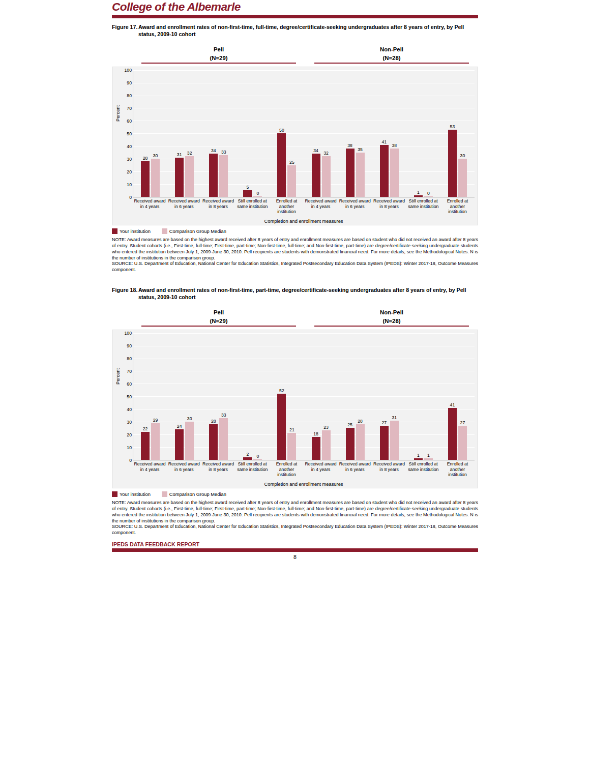College of the Albemarle
Figure 17. Award and enrollment rates of non-first-time, full-time, degree/certificate-seeking undergraduates after 8 years of entry, by Pell status, 2009-10 cohort
Pell
(N=29)
Non-Pell
(N=28)
Percent
100 90 80 70 60 50 40 30 20 10 0
28
30
31
32
34
33
5
0
50
25
34
32
38
35
41
38
1
0
53
30
Received award
in 4 years
Received award
in 6 years
Received award
in 8 years
Still enrolled at
same institution
Enrolled at
another institution
Received award
in 4 years
Received award
in 6 years
Received award
in 8 years
Still enrolled at
same institution
Enrolled at
another institution
Completion and enrollment measures
Your institution
Comparison Group Median
NOTE: Award measures are based on the highest award received after 8 years of entry and enrollment measures are based on student who did not received an award after 8 years of entry. Student cohorts (i.e., First-time, full-time; First-time, part-time; Non-first-time, full-time; and Non-first-time, part-time) are degree/certificate-seeking undergraduate students who entered the institution between July 1, 2009-June 30, 2010. Pell recipients are students with demonstrated financial need. For more details, see the Methodological Notes. N is the number of institutions in the comparison group.
SOURCE: U.S. Department of Education, National Center for Education Statistics, Integrated Postsecondary Education Data System (IPEDS): Winter 2017-18, Outcome Measures component.
Figure 18. Award and enrollment rates of non-first-time, part-time, degree/certificate-seeking undergraduates after 8 years of entry, by Pell status, 2009-10 cohort
Pell
(N=29)
Non-Pell
(N=28)
Percent
100 90 80 70 60 50 40 30 20 10 0
22
29
24
30
28
33
2
0
52
21
18
23
25
28
27
31
1
1
41
27
Received award
in 4 years
Received award
in 6 years
Received award
in 8 years
Still enrolled at
same institution
Enrolled at
another institution
Received award
in 4 years
Received award
in 6 years
Received award
in 8 years
Still enrolled at
same institution
Enrolled at
another institution
Completion and enrollment measures
Your institution
Comparison Group Median
NOTE: Award measures are based on the highest award received after 8 years of entry and enrollment measures are based on student who did not received an award after 8 years of entry. Student cohorts (i.e., First-time, full-time; First-time, part-time; Non-first-time, full-time; and Non-first-time, part-time) are degree/certificate-seeking undergraduate students who entered the institution between July 1, 2009-June 30, 2010. Pell recipients are students with demonstrated financial need. For more details, see the Methodological Notes. N is the number of institutions in the comparison group.
SOURCE: U.S. Department of Education, National Center for Education Statistics, Integrated Postsecondary Education Data System (IPEDS): Winter 2017-18, Outcome Measures component.
IPEDS DATA FEEDBACK REPORT
8